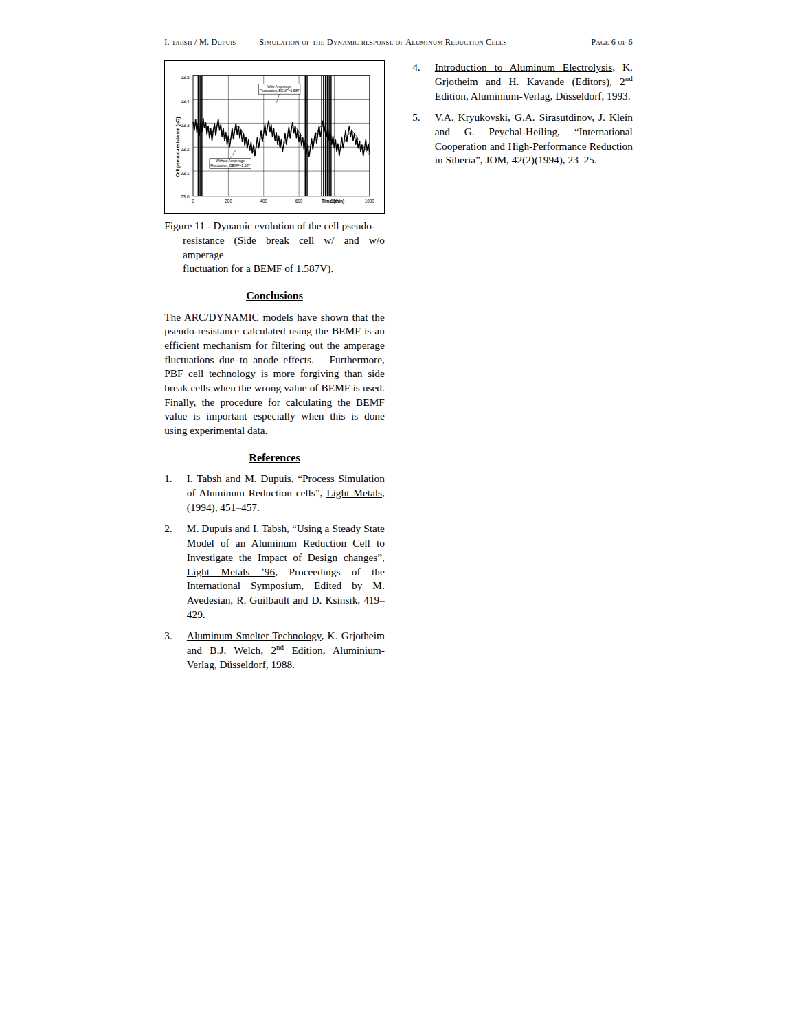I. tabsh / M. Dupuis Simulation of the Dynamic response of Aluminum Reduction Cells Page 6 of 6
23.5 23.4 23.3 23.2 23.1 23.0 Cell pseudo-resistance (µΩ) 0 200 400 600 800 1000 Time (min) With Amperage Fluctuation; BEMF=1.587 Without Amperage Fluctuation; BEMF=1.587
Figure 11 - Dynamic evolution of the cell pseudo- resistance (Side break cell w/ and w/o amperage fluctuation for a BEMF of 1.587V).
Conclusions
The ARC/DYNAMIC models have shown that the pseudo-resistance calculated using the BEMF is an efficient mechanism for filtering out the amperage fluctuations due to anode effects. Furthermore, PBF cell technology is more forgiving than side break cells when the wrong value of BEMF is used. Finally, the procedure for calculating the BEMF value is important especially when this is done using experimental data.
References
I. Tabsh and M. Dupuis, “Process Simulation of Aluminum Reduction cells”, Light Metals, (1994), 451–457.
M. Dupuis and I. Tabsh, “Using a Steady State Model of an Aluminum Reduction Cell to Investigate the Impact of Design changes”, Light Metals ’96, Proceedings of the International Symposium, Edited by M. Avedesian, R. Guilbault and D. Ksinsik, 419–429.
Aluminum Smelter Technology, K. Grjotheim and B.J. Welch, 2nd Edition, Aluminium-Verlag, Düsseldorf, 1988.
Introduction to Aluminum Electrolysis, K. Grjotheim and H. Kavande (Editors), 2nd Edition, Aluminium-Verlag, Düsseldorf, 1993.
V.A. Kryukovski, G.A. Sirasutdinov, J. Klein and G. Peychal-Heiling, “International Cooperation and High-Performance Reduction in Siberia”, JOM, 42(2)(1994), 23–25.